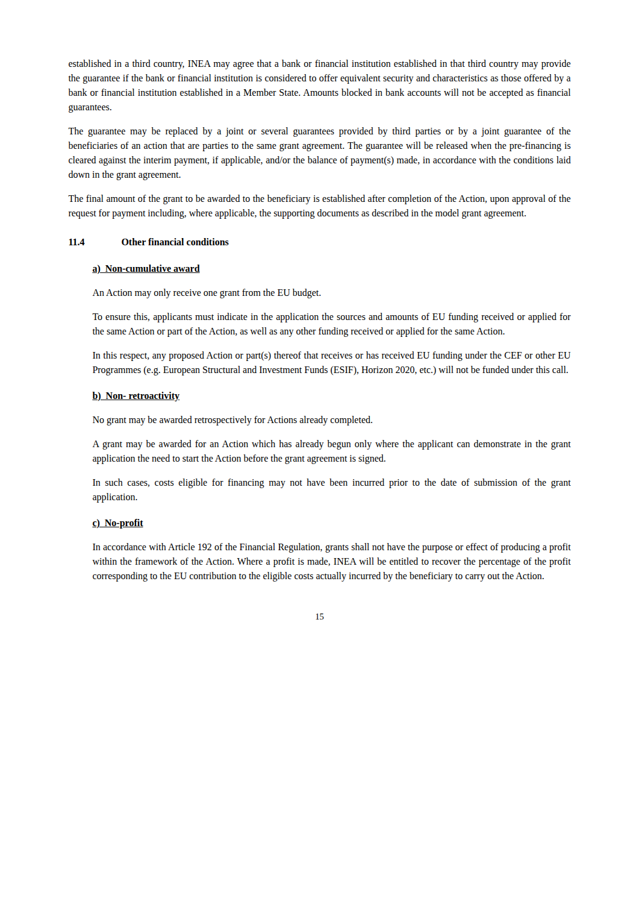established in a third country, INEA may agree that a bank or financial institution established in that third country may provide the guarantee if the bank or financial institution is considered to offer equivalent security and characteristics as those offered by a bank or financial institution established in a Member State. Amounts blocked in bank accounts will not be accepted as financial guarantees.
The guarantee may be replaced by a joint or several guarantees provided by third parties or by a joint guarantee of the beneficiaries of an action that are parties to the same grant agreement. The guarantee will be released when the pre-financing is cleared against the interim payment, if applicable, and/or the balance of payment(s) made, in accordance with the conditions laid down in the grant agreement.
The final amount of the grant to be awarded to the beneficiary is established after completion of the Action, upon approval of the request for payment including, where applicable, the supporting documents as described in the model grant agreement.
11.4 Other financial conditions
a) Non-cumulative award
An Action may only receive one grant from the EU budget.
To ensure this, applicants must indicate in the application the sources and amounts of EU funding received or applied for the same Action or part of the Action, as well as any other funding received or applied for the same Action.
In this respect, any proposed Action or part(s) thereof that receives or has received EU funding under the CEF or other EU Programmes (e.g. European Structural and Investment Funds (ESIF), Horizon 2020, etc.) will not be funded under this call.
b) Non- retroactivity
No grant may be awarded retrospectively for Actions already completed.
A grant may be awarded for an Action which has already begun only where the applicant can demonstrate in the grant application the need to start the Action before the grant agreement is signed.
In such cases, costs eligible for financing may not have been incurred prior to the date of submission of the grant application.
c) No-profit
In accordance with Article 192 of the Financial Regulation, grants shall not have the purpose or effect of producing a profit within the framework of the Action. Where a profit is made, INEA will be entitled to recover the percentage of the profit corresponding to the EU contribution to the eligible costs actually incurred by the beneficiary to carry out the Action.
15